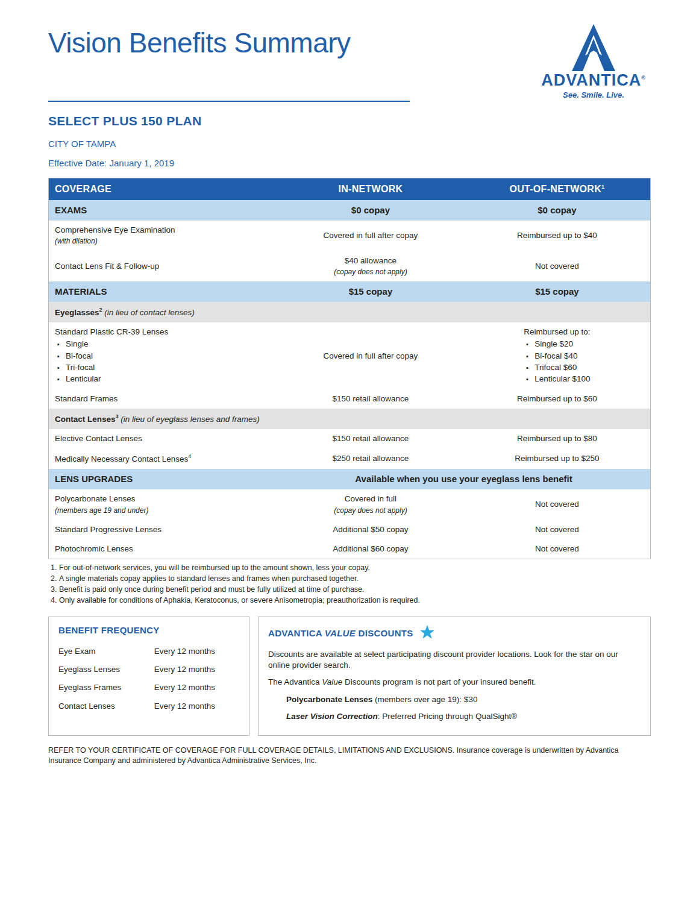Vision Benefits Summary
ADVANTICA®
See. Smile. Live.
SELECT PLUS 150 PLAN
CITY OF TAMPA
Effective Date: January 1, 2019
| COVERAGE | IN-NETWORK | OUT-OF-NETWORK 1 |
| --- | --- | --- |
| EXAMS | $0 copay | $0 copay |
| Comprehensive Eye Examination (with dilation) | Covered in full after copay | Reimbursed up to $40 |
| Contact Lens Fit & Follow-up | $40 allowance (copay does not apply) | Not covered |
| MATERIALS | $15 copay | $15 copay |
| Eyeglasses 2 (in lieu of contact lenses) |
| Standard Plastic CR-39 Lenses Single Bi-focal Tri-focal Lenticular | Covered in full after copay | Reimbursed up to: Single $20 Bi-focal $40 Trifocal $60 Lenticular $100 |
| Standard Frames | $150 retail allowance | Reimbursed up to $60 |
| Contact Lenses 3 (in lieu of eyeglass lenses and frames) |
| Elective Contact Lenses | $150 retail allowance | Reimbursed up to $80 |
| Medically Necessary Contact Lenses 4 | $250 retail allowance | Reimbursed up to $250 |
| LENS UPGRADES | Available when you use your eyeglass lens benefit |
| Polycarbonate Lenses (members age 19 and under) | Covered in full (copay does not apply) | Not covered |
| Standard Progressive Lenses | Additional $50 copay | Not covered |
| Photochromic Lenses | Additional $60 copay | Not covered |
For out-of-network services, you will be reimbursed up to the amount shown, less your copay.
A single materials copay applies to standard lenses and frames when purchased together.
Benefit is paid only once during benefit period and must be fully utilized at time of purchase.
Only available for conditions of Aphakia, Keratoconus, or severe Anisometropia; preauthorization is required.
BENEFIT FREQUENCY
| Eye Exam | Every 12 months |
| Eyeglass Lenses | Every 12 months |
| Eyeglass Frames | Every 12 months |
| Contact Lenses | Every 12 months |
ADVANTICA VALUE DISCOUNTS
Discounts are available at select participating discount provider locations. Look for the star on our online provider search.
The Advantica Value Discounts program is not part of your insured benefit.
Polycarbonate Lenses (members over age 19): $30
Laser Vision Correction: Preferred Pricing through QualSight®
REFER TO YOUR CERTIFICATE OF COVERAGE FOR FULL COVERAGE DETAILS, LIMITATIONS AND EXCLUSIONS. Insurance coverage is underwritten by Advantica Insurance Company and administered by Advantica Administrative Services, Inc.